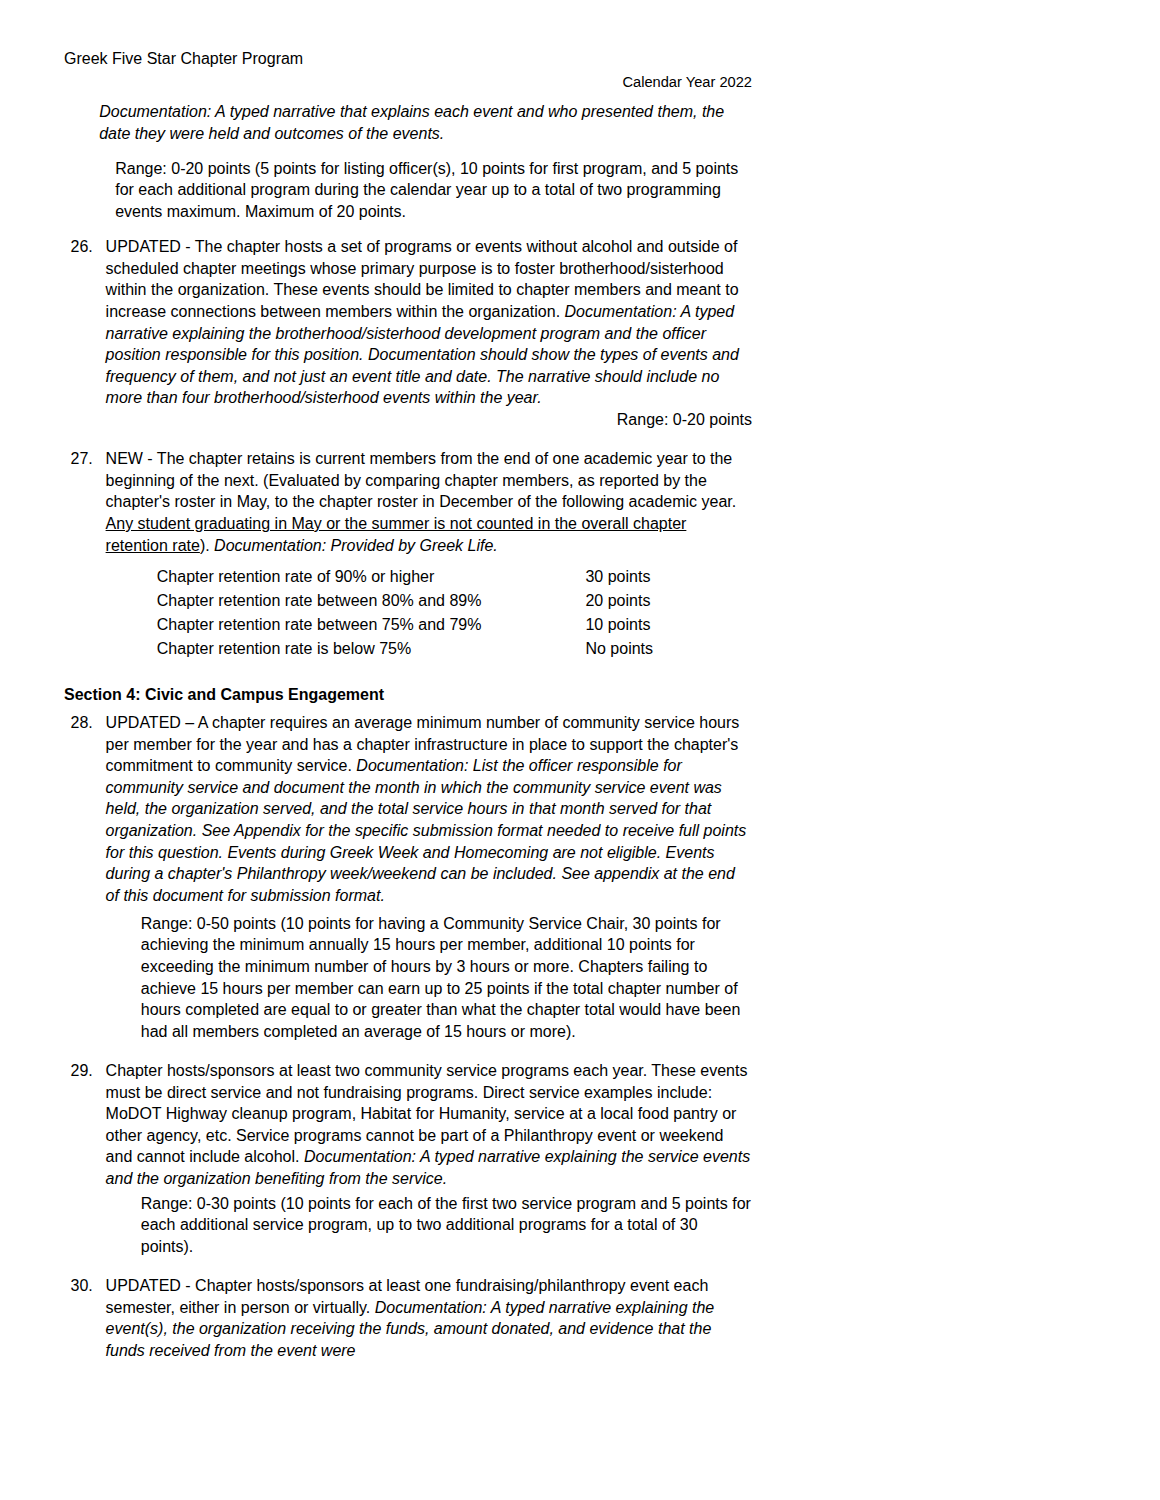Greek Five Star Chapter Program
Calendar Year 2022
Documentation: A typed narrative that explains each event and who presented them, the date they were held and outcomes of the events.
Range: 0-20 points (5 points for listing officer(s), 10 points for first program, and 5 points for each additional program during the calendar year up to a total of two programming events maximum. Maximum of 20 points.
26. UPDATED - The chapter hosts a set of programs or events without alcohol and outside of scheduled chapter meetings whose primary purpose is to foster brotherhood/sisterhood within the organization. These events should be limited to chapter members and meant to increase connections between members within the organization. Documentation: A typed narrative explaining the brotherhood/sisterhood development program and the officer position responsible for this position. Documentation should show the types of events and frequency of them, and not just an event title and date. The narrative should include no more than four brotherhood/sisterhood events within the year.
Range: 0-20 points
27. NEW - The chapter retains is current members from the end of one academic year to the beginning of the next. (Evaluated by comparing chapter members, as reported by the chapter's roster in May, to the chapter roster in December of the following academic year. Any student graduating in May or the summer is not counted in the overall chapter retention rate). Documentation: Provided by Greek Life.
| Chapter retention rate of 90% or higher | 30 points |
| Chapter retention rate between 80% and 89% | 20 points |
| Chapter retention rate between 75% and 79% | 10 points |
| Chapter retention rate is below 75% | No points |
Section 4: Civic and Campus Engagement
28. UPDATED – A chapter requires an average minimum number of community service hours per member for the year and has a chapter infrastructure in place to support the chapter's commitment to community service. Documentation: List the officer responsible for community service and document the month in which the community service event was held, the organization served, and the total service hours in that month served for that organization. See Appendix for the specific submission format needed to receive full points for this question. Events during Greek Week and Homecoming are not eligible. Events during a chapter's Philanthropy week/weekend can be included. See appendix at the end of this document for submission format.
Range: 0-50 points (10 points for having a Community Service Chair, 30 points for achieving the minimum annually 15 hours per member, additional 10 points for exceeding the minimum number of hours by 3 hours or more. Chapters failing to achieve 15 hours per member can earn up to 25 points if the total chapter number of hours completed are equal to or greater than what the chapter total would have been had all members completed an average of 15 hours or more).
29. Chapter hosts/sponsors at least two community service programs each year. These events must be direct service and not fundraising programs. Direct service examples include: MoDOT Highway cleanup program, Habitat for Humanity, service at a local food pantry or other agency, etc. Service programs cannot be part of a Philanthropy event or weekend and cannot include alcohol. Documentation: A typed narrative explaining the service events and the organization benefiting from the service.
Range: 0-30 points (10 points for each of the first two service program and 5 points for each additional service program, up to two additional programs for a total of 30 points).
30. UPDATED - Chapter hosts/sponsors at least one fundraising/philanthropy event each semester, either in person or virtually. Documentation: A typed narrative explaining the event(s), the organization receiving the funds, amount donated, and evidence that the funds received from the event were